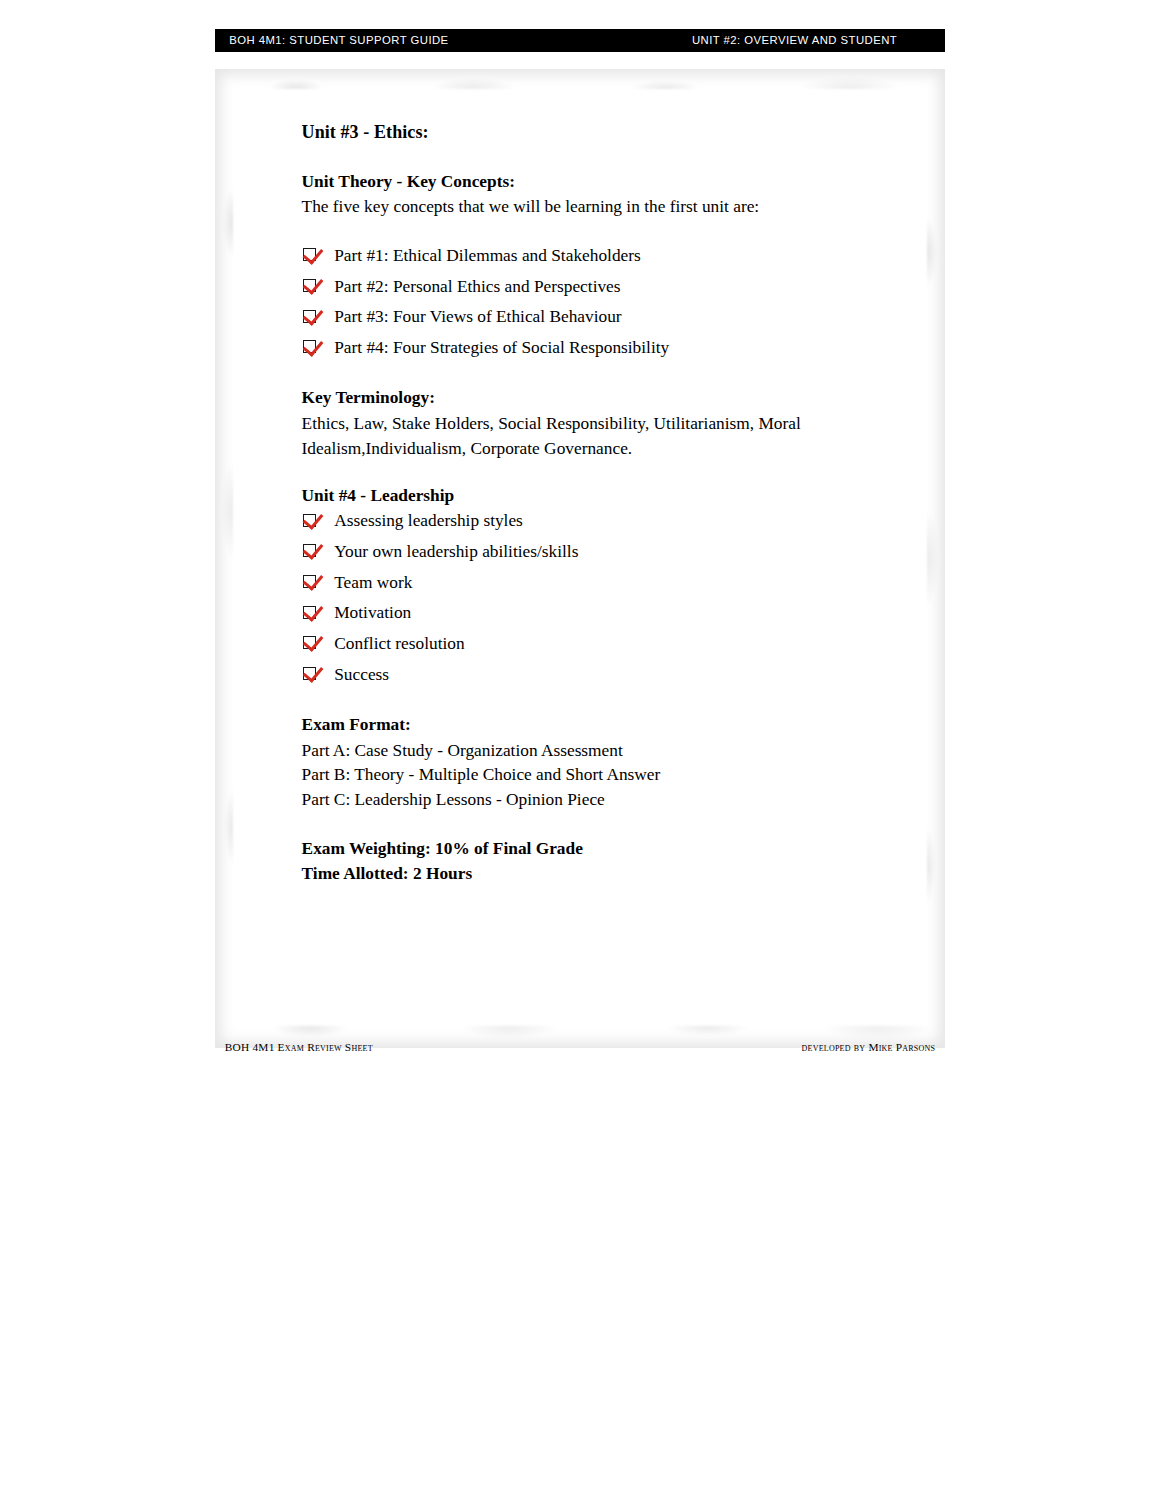BOH 4M1: Student Support Guide Unit #2: Overview and Student
Unit #3 - Ethics:
Unit Theory - Key Concepts:
The five key concepts that we will be learning in the first unit are:
Part #1: Ethical Dilemmas and Stakeholders
Part #2: Personal Ethics and Perspectives
Part #3: Four Views of Ethical Behaviour
Part #4: Four Strategies of Social Responsibility
Key Terminology:
Ethics, Law, Stake Holders, Social Responsibility, Utilitarianism, Moral Idealism,Individualism, Corporate Governance.
Unit #4 - Leadership
Assessing leadership styles
Your own leadership abilities/skills
Team work
Motivation
Conflict resolution
Success
Exam Format:
Part A: Case Study - Organization Assessment
Part B: Theory - Multiple Choice and Short Answer
Part C: Leadership Lessons - Opinion Piece
Exam Weighting: 10% of Final Grade
Time Allotted: 2 Hours
BOH 4M1 Exam Review Sheet developed by Mike Parsons